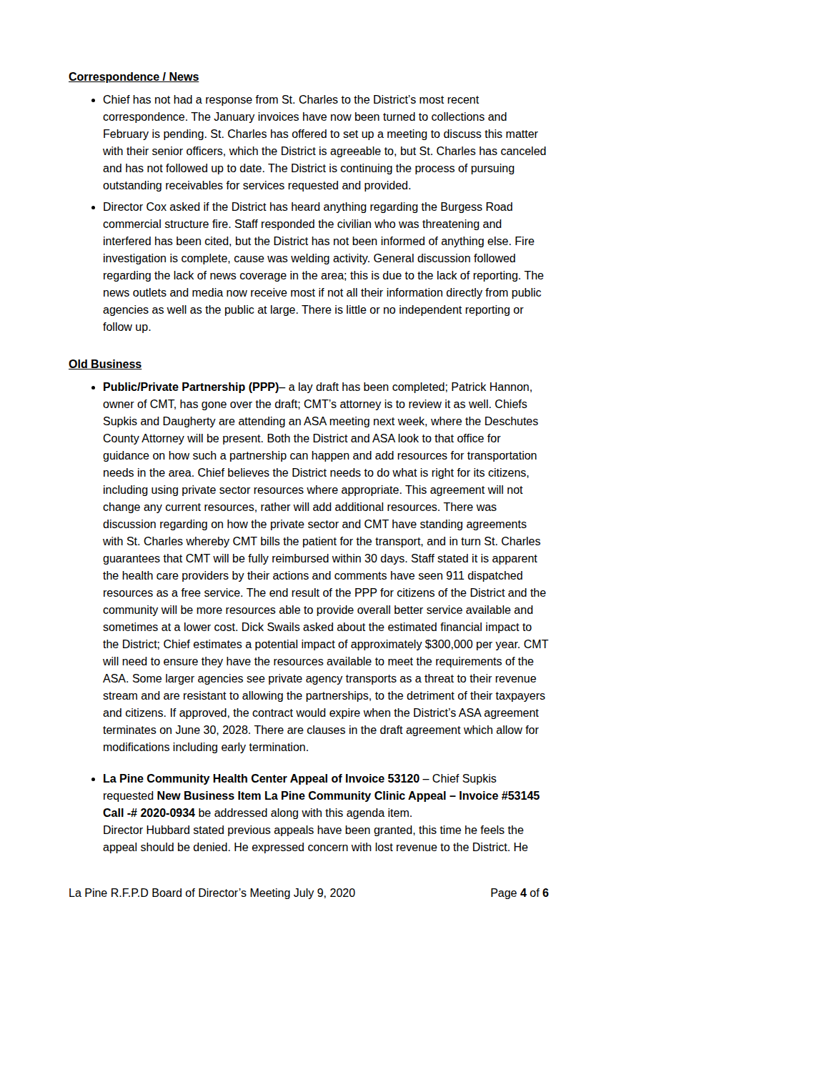Correspondence / News
Chief has not had a response from St. Charles to the District’s most recent correspondence. The January invoices have now been turned to collections and February is pending. St. Charles has offered to set up a meeting to discuss this matter with their senior officers, which the District is agreeable to, but St. Charles has canceled and has not followed up to date. The District is continuing the process of pursuing outstanding receivables for services requested and provided.
Director Cox asked if the District has heard anything regarding the Burgess Road commercial structure fire. Staff responded the civilian who was threatening and interfered has been cited, but the District has not been informed of anything else. Fire investigation is complete, cause was welding activity. General discussion followed regarding the lack of news coverage in the area; this is due to the lack of reporting. The news outlets and media now receive most if not all their information directly from public agencies as well as the public at large. There is little or no independent reporting or follow up.
Old Business
Public/Private Partnership (PPP)– a lay draft has been completed; Patrick Hannon, owner of CMT, has gone over the draft; CMT’s attorney is to review it as well. Chiefs Supkis and Daugherty are attending an ASA meeting next week, where the Deschutes County Attorney will be present. Both the District and ASA look to that office for guidance on how such a partnership can happen and add resources for transportation needs in the area. Chief believes the District needs to do what is right for its citizens, including using private sector resources where appropriate. This agreement will not change any current resources, rather will add additional resources. There was discussion regarding on how the private sector and CMT have standing agreements with St. Charles whereby CMT bills the patient for the transport, and in turn St. Charles guarantees that CMT will be fully reimbursed within 30 days. Staff stated it is apparent the health care providers by their actions and comments have seen 911 dispatched resources as a free service. The end result of the PPP for citizens of the District and the community will be more resources able to provide overall better service available and sometimes at a lower cost. Dick Swails asked about the estimated financial impact to the District; Chief estimates a potential impact of approximately $300,000 per year. CMT will need to ensure they have the resources available to meet the requirements of the ASA. Some larger agencies see private agency transports as a threat to their revenue stream and are resistant to allowing the partnerships, to the detriment of their taxpayers and citizens. If approved, the contract would expire when the District’s ASA agreement terminates on June 30, 2028. There are clauses in the draft agreement which allow for modifications including early termination.
La Pine Community Health Center Appeal of Invoice 53120 – Chief Supkis requested New Business Item La Pine Community Clinic Appeal – Invoice #53145 Call -# 2020-0934 be addressed along with this agenda item.
Director Hubbard stated previous appeals have been granted, this time he feels the appeal should be denied. He expressed concern with lost revenue to the District. He
La Pine R.F.P.D Board of Director’s Meeting July 9, 2020 Page 4 of 6